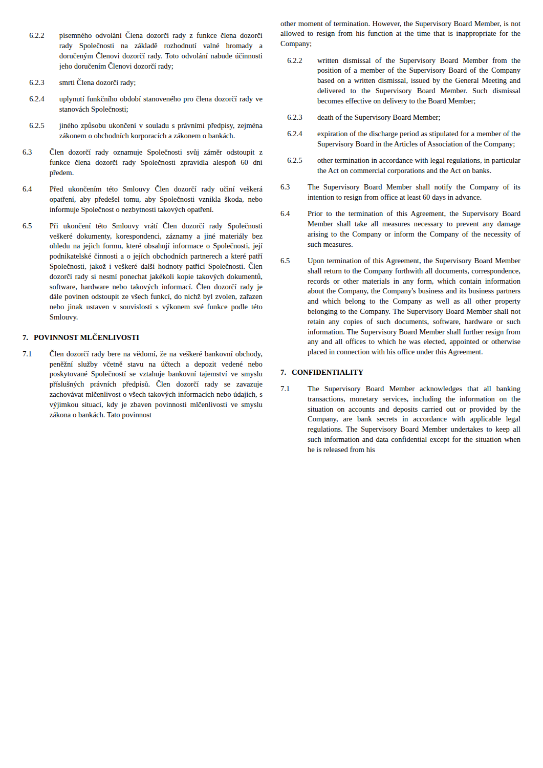| 6.2.2 písemného odvolání Člena dozorčí rady z funkce člena dozorčí rady Společnosti na základě rozhodnutí valné hromady a doručeným Členovi dozorčí rady. Toto odvolání nabude účinnosti jeho doručením Členovi dozorčí rady; 6.2.3 smrti Člena dozorčí rady; 6.2.4 uplynutí funkčního období stanoveného pro člena dozorčí rady ve stanovách Společnosti; 6.2.5 jiného způsobu ukončení v souladu s právními předpisy, zejména zákonem o obchodních korporacích a zákonem o bankách. 6.3 Člen dozorčí rady oznamuje Společnosti svůj záměr odstoupit z funkce člena dozorčí rady Společnosti zpravidla alespoň 60 dní předem. 6.4 Před ukončením této Smlouvy Člen dozorčí rady učiní veškerá opatření, aby předešel tomu, aby Společnosti vznikla škoda, nebo informuje Společnost o nezbytnosti takových opatření. 6.5 Při ukončení této Smlouvy vrátí Člen dozorčí rady Společnosti veškeré dokumenty, korespondenci, záznamy a jiné materiály bez ohledu na jejich formu, které obsahují informace o Společnosti, její podnikatelské činnosti a o jejích obchodních partnerech a které patří Společnosti, jakož i veškeré další hodnoty patřící Společnosti. Člen dozorčí rady si nesmí ponechat jakékoli kopie takových dokumentů, software, hardware nebo takových informací. Člen dozorčí rady je dále povinen odstoupit ze všech funkcí, do nichž byl zvolen, zařazen nebo jinak ustaven v souvislosti s výkonem své funkce podle této Smlouvy. 7. POVINNOST MLČENLIVOSTI 7.1 Člen dozorčí rady bere na vědomí, že na veškeré bankovní obchody, peněžní služby včetně stavu na účtech a depozit vedené nebo poskytované Společností se vztahuje bankovní tajemství ve smyslu příslušných právních předpisů. Člen dozorčí rady se zavazuje zachovávat mlčenlivost o všech takových informacích nebo údajích, s výjimkou situací, kdy je zbaven povinnosti mlčenlivosti ve smyslu zákona o bankách. Tato povinnost | other moment of termination. However, the Supervisory Board Member, is not allowed to resign from his function at the time that is inappropriate for the Company; 6.2.2 written dismissal of the Supervisory Board Member from the position of a member of the Supervisory Board of the Company based on a written dismissal, issued by the General Meeting and delivered to the Supervisory Board Member. Such dismissal becomes effective on delivery to the Board Member; 6.2.3 death of the Supervisory Board Member; 6.2.4 expiration of the discharge period as stipulated for a member of the Supervisory Board in the Articles of Association of the Company; 6.2.5 other termination in accordance with legal regulations, in particular the Act on commercial corporations and the Act on banks. 6.3 The Supervisory Board Member shall notify the Company of its intention to resign from office at least 60 days in advance. 6.4 Prior to the termination of this Agreement, the Supervisory Board Member shall take all measures necessary to prevent any damage arising to the Company or inform the Company of the necessity of such measures. 6.5 Upon termination of this Agreement, the Supervisory Board Member shall return to the Company forthwith all documents, correspondence, records or other materials in any form, which contain information about the Company, the Company's business and its business partners and which belong to the Company as well as all other property belonging to the Company. The Supervisory Board Member shall not retain any copies of such documents, software, hardware or such information. The Supervisory Board Member shall further resign from any and all offices to which he was elected, appointed or otherwise placed in connection with his office under this Agreement. 7. CONFIDENTIALITY 7.1 The Supervisory Board Member acknowledges that all banking transactions, monetary services, including the information on the situation on accounts and deposits carried out or provided by the Company, are bank secrets in accordance with applicable legal regulations. The Supervisory Board Member undertakes to keep all such information and data confidential except for the situation when he is released from his |